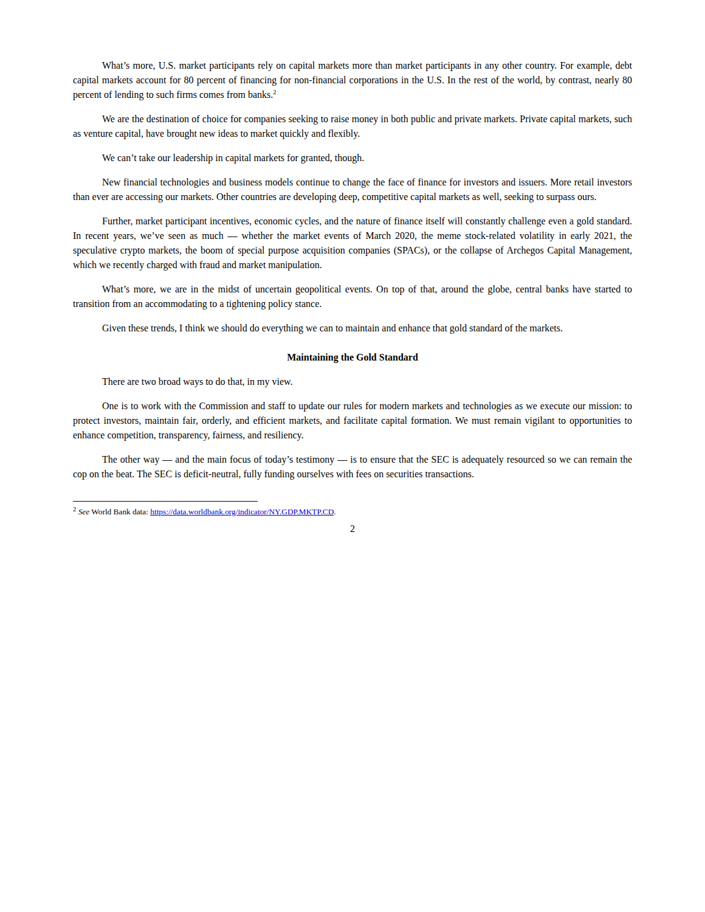What’s more, U.S. market participants rely on capital markets more than market participants in any other country. For example, debt capital markets account for 80 percent of financing for non-financial corporations in the U.S. In the rest of the world, by contrast, nearly 80 percent of lending to such firms comes from banks.2
We are the destination of choice for companies seeking to raise money in both public and private markets. Private capital markets, such as venture capital, have brought new ideas to market quickly and flexibly.
We can’t take our leadership in capital markets for granted, though.
New financial technologies and business models continue to change the face of finance for investors and issuers. More retail investors than ever are accessing our markets. Other countries are developing deep, competitive capital markets as well, seeking to surpass ours.
Further, market participant incentives, economic cycles, and the nature of finance itself will constantly challenge even a gold standard. In recent years, we’ve seen as much — whether the market events of March 2020, the meme stock-related volatility in early 2021, the speculative crypto markets, the boom of special purpose acquisition companies (SPACs), or the collapse of Archegos Capital Management, which we recently charged with fraud and market manipulation.
What’s more, we are in the midst of uncertain geopolitical events. On top of that, around the globe, central banks have started to transition from an accommodating to a tightening policy stance.
Given these trends, I think we should do everything we can to maintain and enhance that gold standard of the markets.
Maintaining the Gold Standard
There are two broad ways to do that, in my view.
One is to work with the Commission and staff to update our rules for modern markets and technologies as we execute our mission: to protect investors, maintain fair, orderly, and efficient markets, and facilitate capital formation. We must remain vigilant to opportunities to enhance competition, transparency, fairness, and resiliency.
The other way — and the main focus of today’s testimony — is to ensure that the SEC is adequately resourced so we can remain the cop on the beat. The SEC is deficit-neutral, fully funding ourselves with fees on securities transactions.
2 See World Bank data: https://data.worldbank.org/indicator/NY.GDP.MKTP.CD.
2